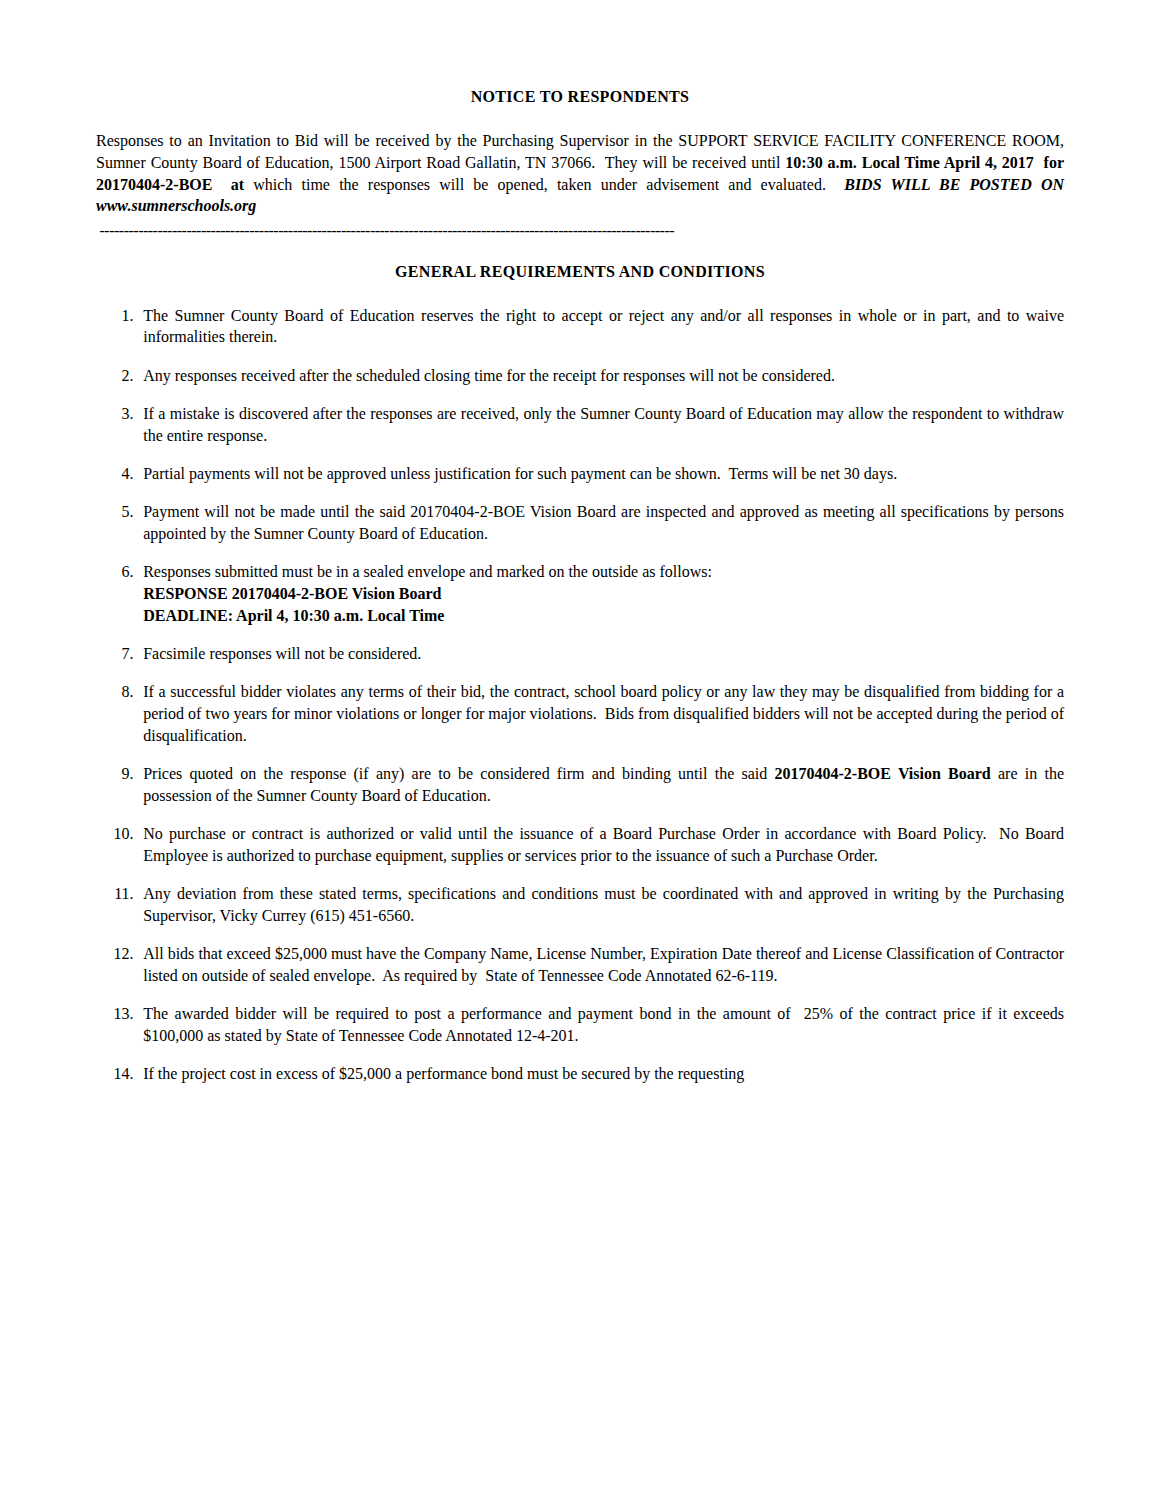NOTICE TO RESPONDENTS
Responses to an Invitation to Bid will be received by the Purchasing Supervisor in the SUPPORT SERVICE FACILITY CONFERENCE ROOM, Sumner County Board of Education, 1500 Airport Road Gallatin, TN 37066. They will be received until 10:30 a.m. Local Time April 4, 2017 for 20170404-2-BOE at which time the responses will be opened, taken under advisement and evaluated. BIDS WILL BE POSTED ON www.sumnerschools.org
-----------------------------------------------------------------------------------------------------------------------
GENERAL REQUIREMENTS AND CONDITIONS
The Sumner County Board of Education reserves the right to accept or reject any and/or all responses in whole or in part, and to waive informalities therein.
Any responses received after the scheduled closing time for the receipt for responses will not be considered.
If a mistake is discovered after the responses are received, only the Sumner County Board of Education may allow the respondent to withdraw the entire response.
Partial payments will not be approved unless justification for such payment can be shown. Terms will be net 30 days.
Payment will not be made until the said 20170404-2-BOE Vision Board are inspected and approved as meeting all specifications by persons appointed by the Sumner County Board of Education.
Responses submitted must be in a sealed envelope and marked on the outside as follows:
RESPONSE 20170404-2-BOE Vision Board
DEADLINE: April 4, 10:30 a.m. Local Time
Facsimile responses will not be considered.
If a successful bidder violates any terms of their bid, the contract, school board policy or any law they may be disqualified from bidding for a period of two years for minor violations or longer for major violations. Bids from disqualified bidders will not be accepted during the period of disqualification.
Prices quoted on the response (if any) are to be considered firm and binding until the said 20170404-2-BOE Vision Board are in the possession of the Sumner County Board of Education.
No purchase or contract is authorized or valid until the issuance of a Board Purchase Order in accordance with Board Policy. No Board Employee is authorized to purchase equipment, supplies or services prior to the issuance of such a Purchase Order.
Any deviation from these stated terms, specifications and conditions must be coordinated with and approved in writing by the Purchasing Supervisor, Vicky Currey (615) 451-6560.
All bids that exceed $25,000 must have the Company Name, License Number, Expiration Date thereof and License Classification of Contractor listed on outside of sealed envelope. As required by State of Tennessee Code Annotated 62-6-119.
The awarded bidder will be required to post a performance and payment bond in the amount of 25% of the contract price if it exceeds $100,000 as stated by State of Tennessee Code Annotated 12-4-201.
If the project cost in excess of $25,000 a performance bond must be secured by the requesting